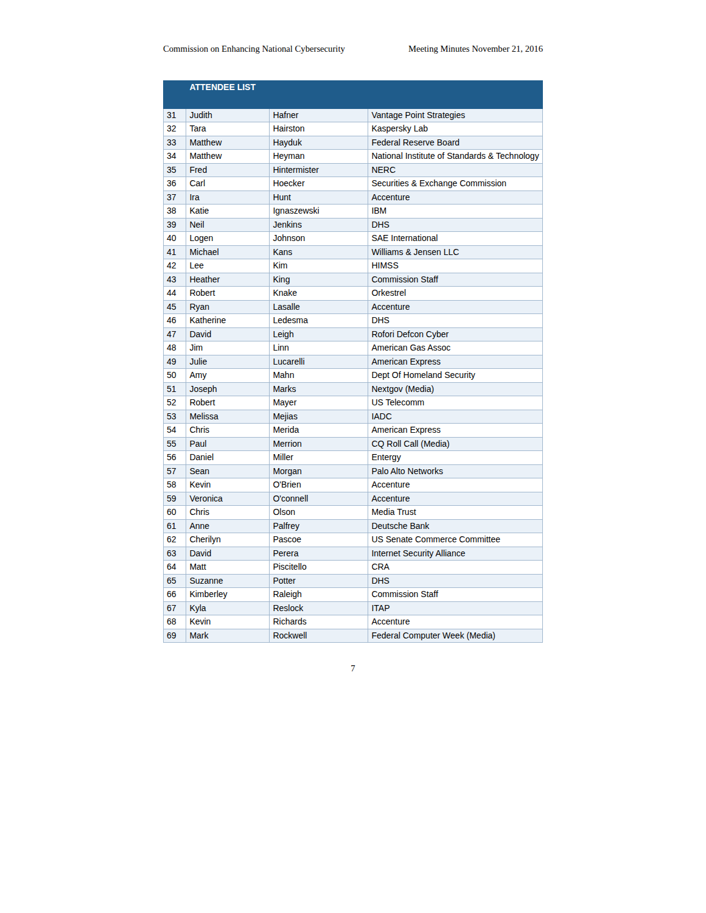Commission on Enhancing National Cybersecurity
Meeting Minutes November 21, 2016
| | ATTENDEE LIST | | |
| --- | --- | --- | --- |
| 31 | Judith | Hafner | Vantage Point Strategies |
| 32 | Tara | Hairston | Kaspersky Lab |
| 33 | Matthew | Hayduk | Federal Reserve Board |
| 34 | Matthew | Heyman | National Institute of Standards & Technology |
| 35 | Fred | Hintermister | NERC |
| 36 | Carl | Hoecker | Securities & Exchange Commission |
| 37 | Ira | Hunt | Accenture |
| 38 | Katie | Ignaszewski | IBM |
| 39 | Neil | Jenkins | DHS |
| 40 | Logen | Johnson | SAE International |
| 41 | Michael | Kans | Williams & Jensen LLC |
| 42 | Lee | Kim | HIMSS |
| 43 | Heather | King | Commission Staff |
| 44 | Robert | Knake | Orkestrel |
| 45 | Ryan | Lasalle | Accenture |
| 46 | Katherine | Ledesma | DHS |
| 47 | David | Leigh | Rofori Defcon Cyber |
| 48 | Jim | Linn | American Gas Assoc |
| 49 | Julie | Lucarelli | American Express |
| 50 | Amy | Mahn | Dept Of Homeland Security |
| 51 | Joseph | Marks | Nextgov (Media) |
| 52 | Robert | Mayer | US Telecomm |
| 53 | Melissa | Mejias | IADC |
| 54 | Chris | Merida | American Express |
| 55 | Paul | Merrion | CQ Roll Call (Media) |
| 56 | Daniel | Miller | Entergy |
| 57 | Sean | Morgan | Palo Alto Networks |
| 58 | Kevin | O'Brien | Accenture |
| 59 | Veronica | O'connell | Accenture |
| 60 | Chris | Olson | Media Trust |
| 61 | Anne | Palfrey | Deutsche Bank |
| 62 | Cherilyn | Pascoe | US Senate Commerce Committee |
| 63 | David | Perera | Internet Security Alliance |
| 64 | Matt | Piscitello | CRA |
| 65 | Suzanne | Potter | DHS |
| 66 | Kimberley | Raleigh | Commission Staff |
| 67 | Kyla | Reslock | ITAP |
| 68 | Kevin | Richards | Accenture |
| 69 | Mark | Rockwell | Federal Computer Week (Media) |
7